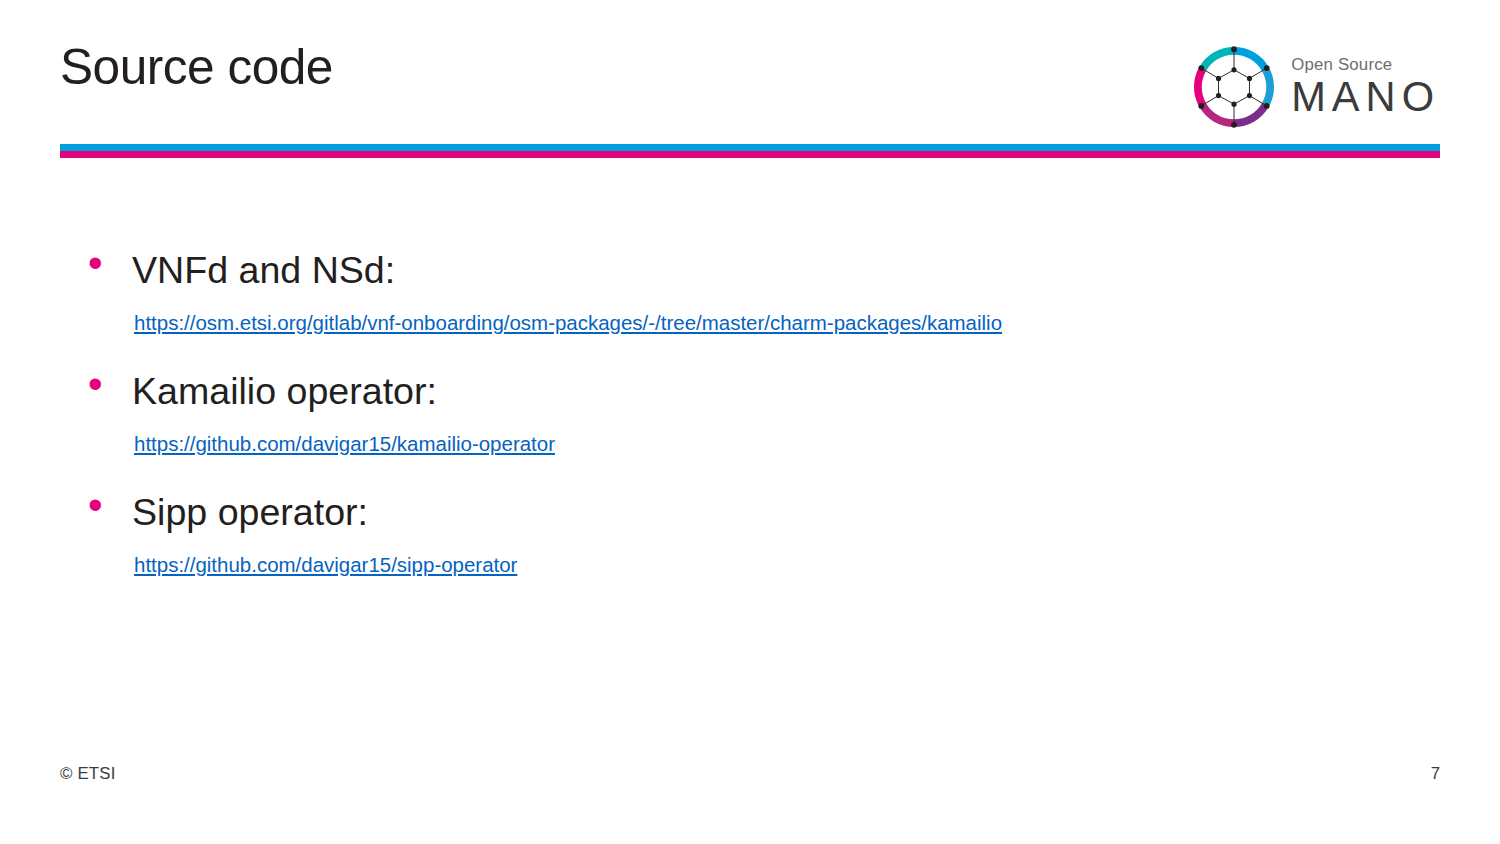Source code
Open Source
MANO
VNFd and NSd:
https://osm.etsi.org/gitlab/vnf-onboarding/osm-packages/-/tree/master/charm-packages/kamailio
Kamailio operator:
https://github.com/davigar15/kamailio-operator
Sipp operator:
https://github.com/davigar15/sipp-operator
© ETSI
7